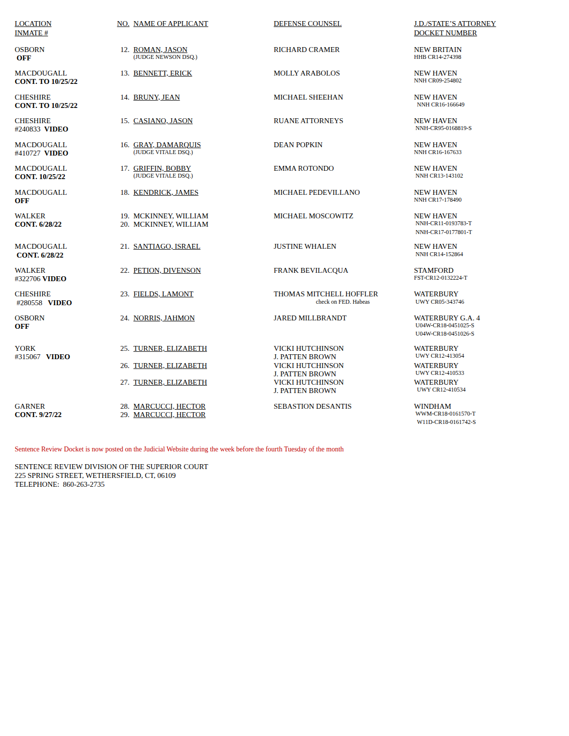| LOCATION | NO. | NAME OF APPLICANT | DEFENSE COUNSEL | J.D./STATE’S ATTORNEY |
| INMATE # | | | | DOCKET NUMBER |
| OSBORN | 12. | ROMAN, JASON | RICHARD CRAMER | NEW BRITAIN |
| OFF | | (JUDGE NEWSON DSQ.) | | HHB CR14-274398 |
| MACDOUGALL | 13. | BENNETT, ERICK | MOLLY ARABOLOS | NEW HAVEN |
| CONT. TO 10/25/22 | | | | NNH CR09-254802 |
| CHESHIRE | 14. | BRUNY, JEAN | MICHAEL SHEEHAN | NEW HAVEN |
| CONT. TO 10/25/22 | | | | NNH CR16-166649 |
| CHESHIRE | 15. | CASIANO, JASON | RUANE ATTORNEYS | NEW HAVEN |
| #240833 VIDEO | | | | NNH-CR95-0168819-S |
| MACDOUGALL | 16. | GRAY, DAMARQUIS | DEAN POPKIN | NEW HAVEN |
| #410727 VIDEO | | (JUDGE VITALE DSQ.) | | NNH CR16-167633 |
| MACDOUGALL | 17. | GRIFFIN, BOBBY | EMMA ROTONDO | NEW HAVEN |
| CONT. 10/25/22 | | (JUDGE VITALE DSQ.) | | NNH CR13-143102 |
| MACDOUGALL | 18. | KENDRICK, JAMES | MICHAEL PEDEVILLANO | NEW HAVEN |
| OFF | | | | NNH CR17-178490 |
| WALKER | 19. | MCKINNEY, WILLIAM | MICHAEL MOSCOWITZ | NEW HAVEN |
| CONT. 6/28/22 | 20. | MCKINNEY, WILLIAM | | NNH-CR11-0193783-T |
| | | | | NNH-CR17-0177801-T |
| MACDOUGALL | 21. | SANTIAGO, ISRAEL | JUSTINE WHALEN | NEW HAVEN |
| CONT. 6/28/22 | | | | NNH CR14-152864 |
| WALKER | 22. | PETION, DIVENSON | FRANK BEVILACQUA | STAMFORD |
| #322706 VIDEO | | | | FST-CR12-0132224-T |
| CHESHIRE | 23. | FIELDS, LAMONT | THOMAS MITCHELL HOFFLER | WATERBURY |
| #280558 VIDEO | | | check on FED. Habeas | UWY CR05-343746 |
| OSBORN | 24. | NORRIS, JAHMON | JARED MILLBRANDT | WATERBURY G.A. 4 |
| OFF | | | | U04W-CR18-0451025-S |
| | | | | U04W-CR18-0451026-S |
| YORK | 25. | TURNER, ELIZABETH | VICKI HUTCHINSON | WATERBURY |
| #315067 VIDEO | | | J. PATTEN BROWN | UWY CR12-413054 |
| | 26. | TURNER, ELIZABETH | VICKI HUTCHINSON | WATERBURY |
| | | | J. PATTEN BROWN | UWY CR12-410533 |
| | 27. | TURNER, ELIZABETH | VICKI HUTCHINSON | WATERBURY |
| | | | J. PATTEN BROWN | UWY CR12-410534 |
| GARNER | 28. | MARCUCCI, HECTOR | SEBASTION DESANTIS | WINDHAM |
| CONT. 9/27/22 | 29. | MARCUCCI, HECTOR | | WWM-CR18-0161570-T |
| | | | | W11D-CR18-0161742-S |
Sentence Review Docket is now posted on the Judicial Website during the week before the fourth Tuesday of the month
SENTENCE REVIEW DIVISION OF THE SUPERIOR COURT
225 SPRING STREET, WETHERSFIELD, CT, 06109
TELEPHONE: 860-263-2735